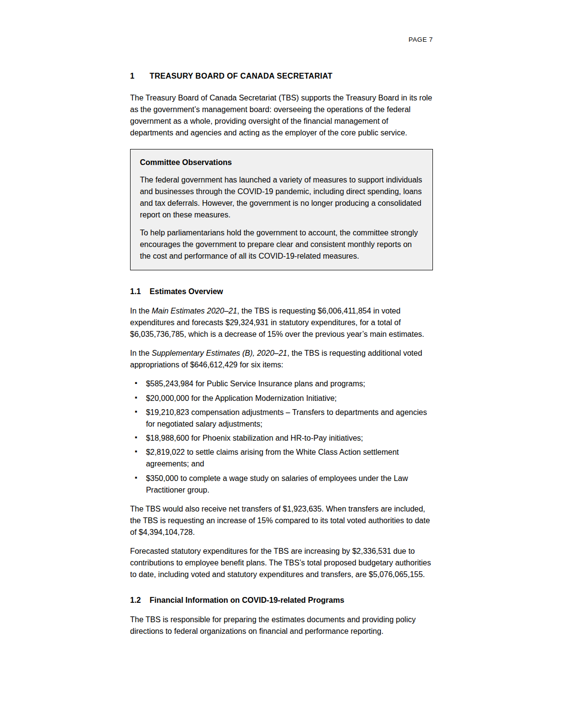PAGE 7
1 TREASURY BOARD OF CANADA SECRETARIAT
The Treasury Board of Canada Secretariat (TBS) supports the Treasury Board in its role as the government’s management board: overseeing the operations of the federal government as a whole, providing oversight of the financial management of departments and agencies and acting as the employer of the core public service.
Committee Observations
The federal government has launched a variety of measures to support individuals and businesses through the COVID-19 pandemic, including direct spending, loans and tax deferrals. However, the government is no longer producing a consolidated report on these measures.
To help parliamentarians hold the government to account, the committee strongly encourages the government to prepare clear and consistent monthly reports on the cost and performance of all its COVID-19-related measures.
1.1 Estimates Overview
In the Main Estimates 2020–21, the TBS is requesting $6,006,411,854 in voted expenditures and forecasts $29,324,931 in statutory expenditures, for a total of $6,035,736,785, which is a decrease of 15% over the previous year’s main estimates.
In the Supplementary Estimates (B), 2020–21, the TBS is requesting additional voted appropriations of $646,612,429 for six items:
$585,243,984 for Public Service Insurance plans and programs;
$20,000,000 for the Application Modernization Initiative;
$19,210,823 compensation adjustments – Transfers to departments and agencies for negotiated salary adjustments;
$18,988,600 for Phoenix stabilization and HR-to-Pay initiatives;
$2,819,022 to settle claims arising from the White Class Action settlement agreements; and
$350,000 to complete a wage study on salaries of employees under the Law Practitioner group.
The TBS would also receive net transfers of $1,923,635. When transfers are included, the TBS is requesting an increase of 15% compared to its total voted authorities to date of $4,394,104,728.
Forecasted statutory expenditures for the TBS are increasing by $2,336,531 due to contributions to employee benefit plans. The TBS’s total proposed budgetary authorities to date, including voted and statutory expenditures and transfers, are $5,076,065,155.
1.2 Financial Information on COVID-19-related Programs
The TBS is responsible for preparing the estimates documents and providing policy directions to federal organizations on financial and performance reporting.